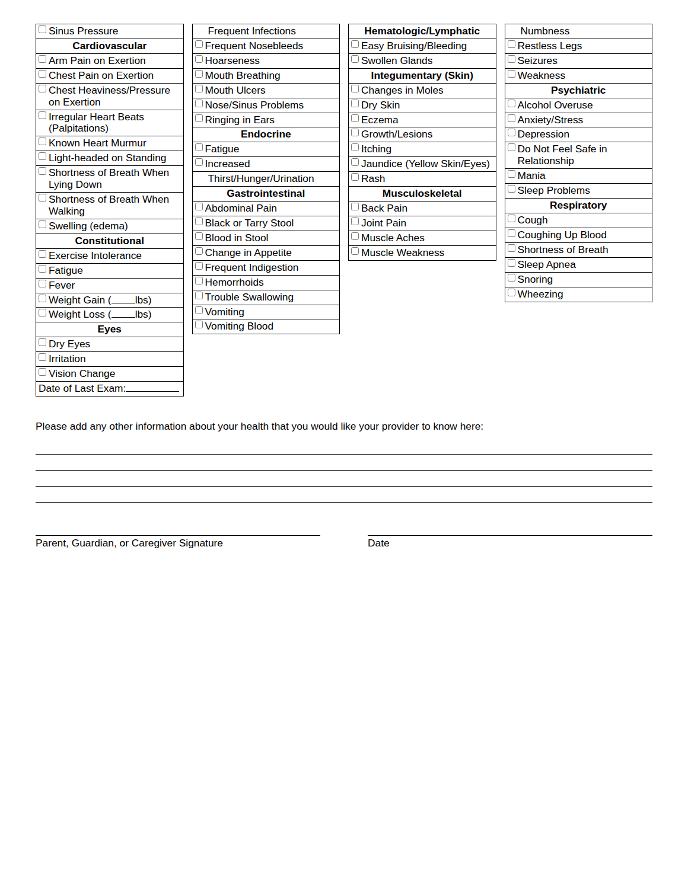| Sinus Pressure |
| Cardiovascular |
| Arm Pain on Exertion |
| Chest Pain on Exertion |
| Chest Heaviness/Pressure on Exertion |
| Irregular Heart Beats (Palpitations) |
| Known Heart Murmur |
| Light-headed on Standing |
| Shortness of Breath When Lying Down |
| Shortness of Breath When Walking |
| Swelling (edema) |
| Constitutional |
| Exercise Intolerance |
| Fatigue |
| Fever |
| Weight Gain ( lbs) |
| Weight Loss ( lbs) |
| Eyes |
| Dry Eyes |
| Irritation |
| Vision Change |
| Date of Last Exam: |
| Frequent Infections |
| Frequent Nosebleeds |
| Hoarseness |
| Mouth Breathing |
| Mouth Ulcers |
| Nose/Sinus Problems |
| Ringing in Ears |
| Endocrine |
| Fatigue |
| Increased |
| Thirst/Hunger/Urination |
| Gastrointestinal |
| Abdominal Pain |
| Black or Tarry Stool |
| Blood in Stool |
| Change in Appetite |
| Frequent Indigestion |
| Hemorrhoids |
| Trouble Swallowing |
| Vomiting |
| Vomiting Blood |
| Hematologic/Lymphatic |
| --- |
| Easy Bruising/Bleeding |
| Swollen Glands |
| Integumentary (Skin) |
| Changes in Moles |
| Dry Skin |
| Eczema |
| Growth/Lesions |
| Itching |
| Jaundice (Yellow Skin/Eyes) |
| Rash |
| Musculoskeletal |
| Back Pain |
| Joint Pain |
| Muscle Aches |
| Muscle Weakness |
| Numbness |
| Restless Legs |
| Seizures |
| Weakness |
| Psychiatric |
| Alcohol Overuse |
| Anxiety/Stress |
| Depression |
| Do Not Feel Safe in Relationship |
| Mania |
| Sleep Problems |
| Respiratory |
| Cough |
| Coughing Up Blood |
| Shortness of Breath |
| Sleep Apnea |
| Snoring |
| Wheezing |
Please add any other information about your health that you would like your provider to know here:
Parent, Guardian, or Caregiver Signature
Date